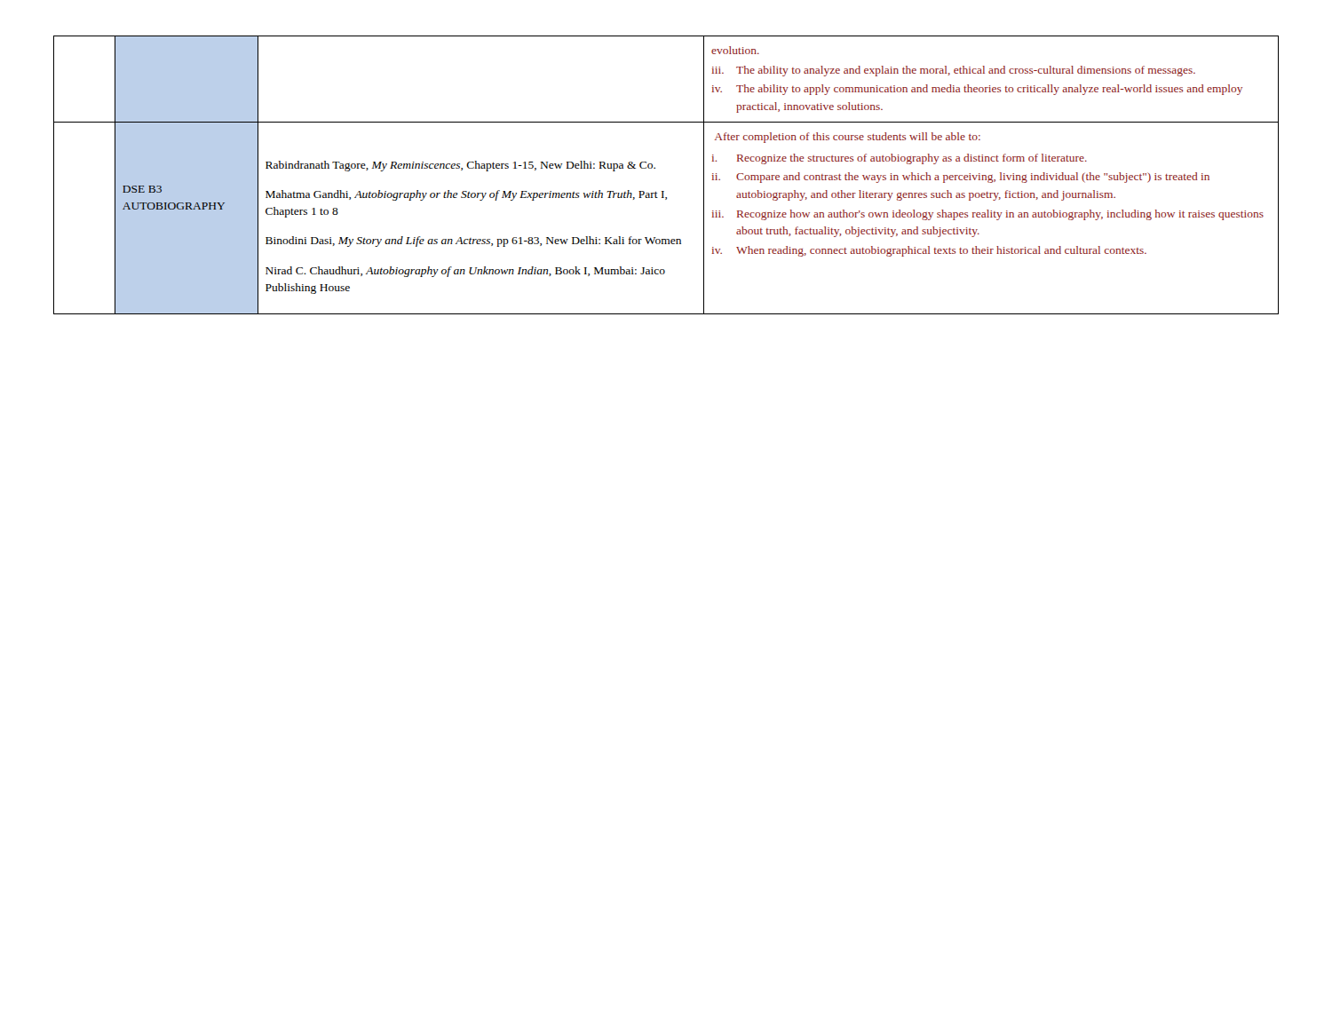| | | | evolution. iii. The ability to analyze and explain the moral, ethical and cross-cultural dimensions of messages. iv. The ability to apply communication and media theories to critically analyze real-world issues and employ practical, innovative solutions. |
| | DSE B3 AUTOBIOGRAPHY | Rabindranath Tagore, My Reminiscences , Chapters 1-15, New Delhi: Rupa & Co. Mahatma Gandhi, Autobiography or the Story of My Experiments with Truth , Part I, Chapters 1 to 8 Binodini Dasi, My Story and Life as an Actress , pp 61-83, New Delhi: Kali for Women Nirad C. Chaudhuri, Autobiography of an Unknown Indian , Book I, Mumbai: Jaico Publishing House | After completion of this course students will be able to: i. Recognize the structures of autobiography as a distinct form of literature. ii. Compare and contrast the ways in which a perceiving, living individual (the "subject") is treated in autobiography, and other literary genres such as poetry, fiction, and journalism. iii. Recognize how an author's own ideology shapes reality in an autobiography, including how it raises questions about truth, factuality, objectivity, and subjectivity. iv. When reading, connect autobiographical texts to their historical and cultural contexts. |